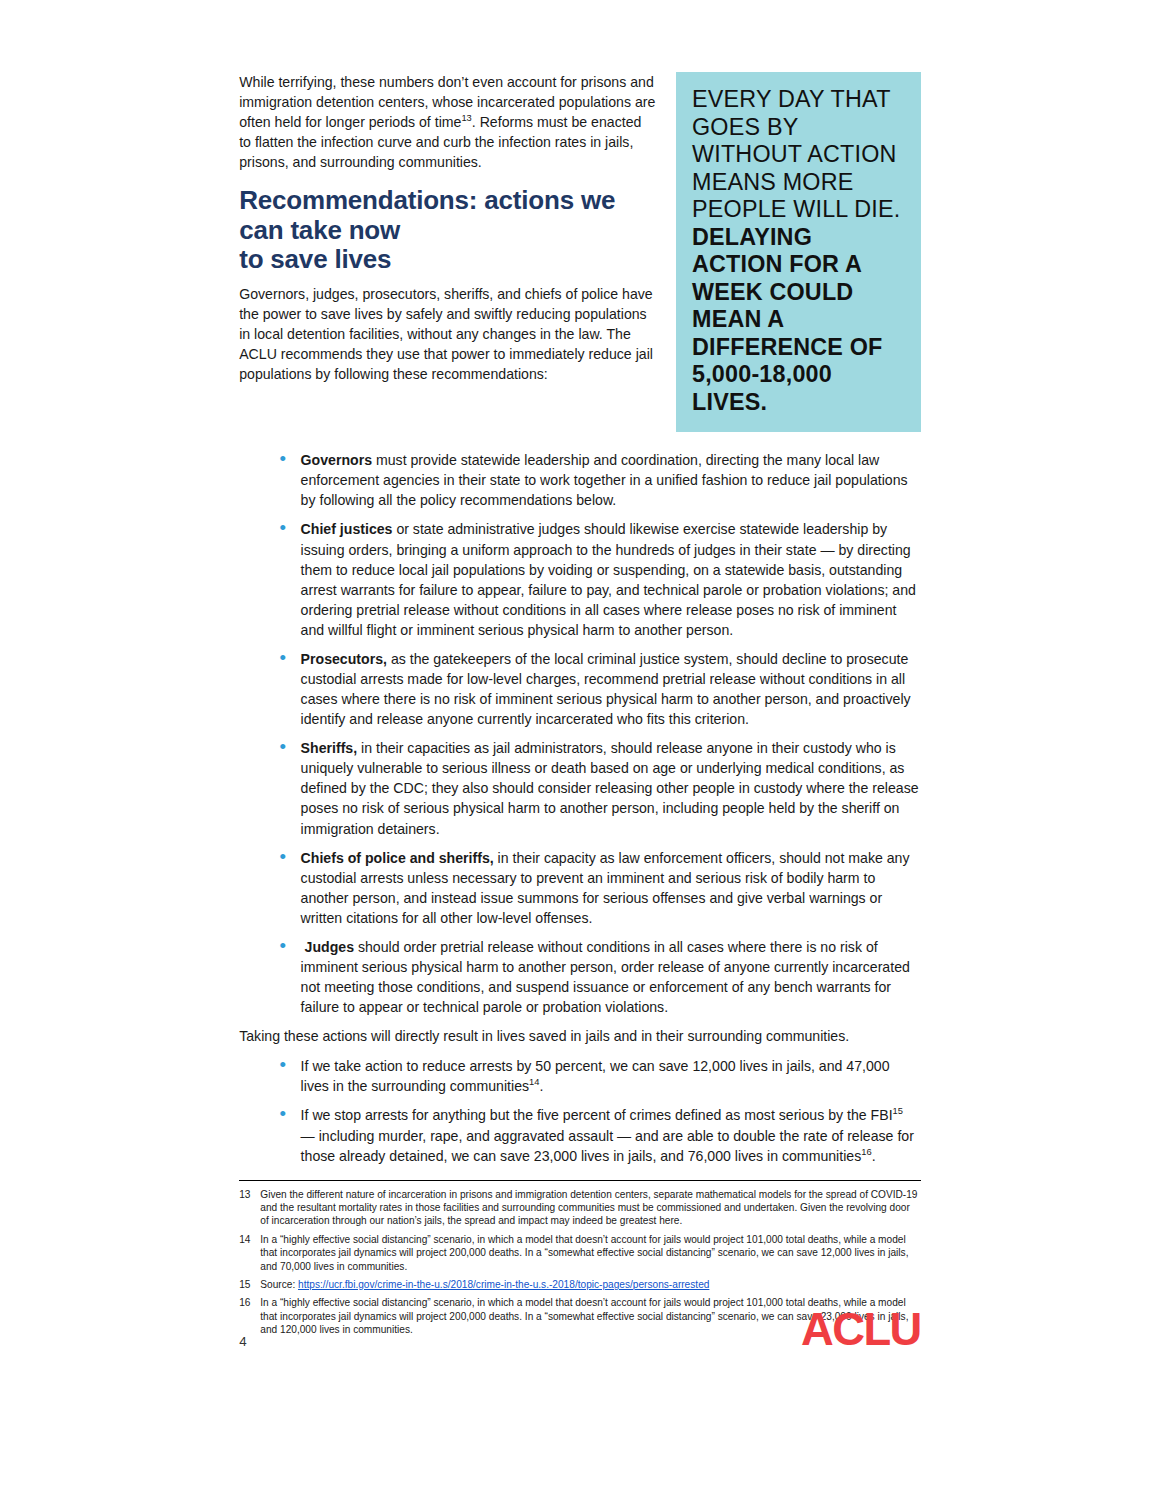Every day that goes by without action means more people will die. Delaying action for a week could mean a difference of 5,000‑18,000 lives.
While terrifying, these numbers don’t even account for prisons and immigration detention centers, whose incarcerated populations are often held for longer periods of time13. Reforms must be enacted to flatten the infection curve and curb the infection rates in jails, prisons, and surrounding communities.
Recommendations: actions we can take now
to save lives
Governors, judges, prosecutors, sheriffs, and chiefs of police have the power to save lives by safely and swiftly reducing populations in local detention facilities, without any changes in the law. The ACLU recommends they use that power to immediately reduce jail populations by following these recommendations:
Governors must provide statewide leadership and coordination, directing the many local law enforcement agencies in their state to work together in a unified fashion to reduce jail populations by following all the policy recommendations below.
Chief justices or state administrative judges should likewise exercise statewide leadership by issuing orders, bringing a uniform approach to the hundreds of judges in their state — by directing them to reduce local jail populations by voiding or suspending, on a statewide basis, outstanding arrest warrants for failure to appear, failure to pay, and technical parole or probation violations; and ordering pretrial release without conditions in all cases where release poses no risk of imminent and willful flight or imminent serious physical harm to another person.
Prosecutors, as the gatekeepers of the local criminal justice system, should decline to prosecute custodial arrests made for low-level charges, recommend pretrial release without conditions in all cases where there is no risk of imminent serious physical harm to another person, and proactively identify and release anyone currently incarcerated who fits this criterion.
Sheriffs, in their capacities as jail administrators, should release anyone in their custody who is uniquely vulnerable to serious illness or death based on age or underlying medical conditions, as defined by the CDC; they also should consider releasing other people in custody where the release poses no risk of serious physical harm to another person, including people held by the sheriff on immigration detainers.
Chiefs of police and sheriffs, in their capacity as law enforcement officers, should not make any custodial arrests unless necessary to prevent an imminent and serious risk of bodily harm to another person, and instead issue summons for serious offenses and give verbal warnings or written citations for all other low-level offenses.
Judges should order pretrial release without conditions in all cases where there is no risk of imminent serious physical harm to another person, order release of anyone currently incarcerated not meeting those conditions, and suspend issuance or enforcement of any bench warrants for failure to appear or technical parole or probation violations.
Taking these actions will directly result in lives saved in jails and in their surrounding communities.
If we take action to reduce arrests by 50 percent, we can save 12,000 lives in jails, and 47,000 lives in the surrounding communities14.
If we stop arrests for anything but the five percent of crimes defined as most serious by the FBI15 — including murder, rape, and aggravated assault — and are able to double the rate of release for those already detained, we can save 23,000 lives in jails, and 76,000 lives in communities16.
13
Given the different nature of incarceration in prisons and immigration detention centers, separate mathematical models for the spread of COVID-19 and the resultant mortality rates in those facilities and surrounding communities must be commissioned and undertaken. Given the revolving door of incarceration through our nation’s jails, the spread and impact may indeed be greatest here.
14
In a “highly effective social distancing” scenario, in which a model that doesn’t account for jails would project 101,000 total deaths, while a model that incorporates jail dynamics will project 200,000 deaths. In a “somewhat effective social distancing” scenario, we can save 12,000 lives in jails, and 70,000 lives in communities.
15
Source: https://ucr.fbi.gov/crime-in-the-u.s/2018/crime-in-the-u.s.-2018/topic-pages/persons-arrested
16
In a “highly effective social distancing” scenario, in which a model that doesn’t account for jails would project 101,000 total deaths, while a model that incorporates jail dynamics will project 200,000 deaths. In a “somewhat effective social distancing” scenario, we can save 23,000 lives in jails, and 120,000 lives in communities.
4
ACLU